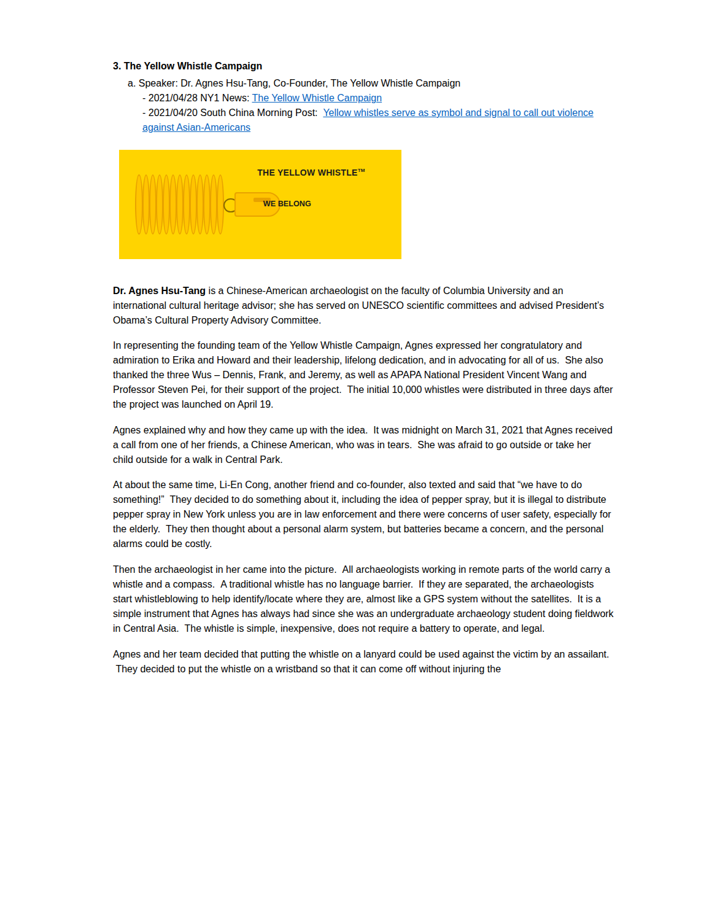3. The Yellow Whistle Campaign
a. Speaker: Dr. Agnes Hsu-Tang, Co-Founder, The Yellow Whistle Campaign
- 2021/04/28 NY1 News: The Yellow Whistle Campaign
- 2021/04/20 South China Morning Post: Yellow whistles serve as symbol and signal to call out violence against Asian-Americans
THE YELLOW WHISTLETM
WE BELONG
Dr. Agnes Hsu-Tang is a Chinese-American archaeologist on the faculty of Columbia University and an international cultural heritage advisor; she has served on UNESCO scientific committees and advised President’s Obama’s Cultural Property Advisory Committee.
In representing the founding team of the Yellow Whistle Campaign, Agnes expressed her congratulatory and admiration to Erika and Howard and their leadership, lifelong dedication, and in advocating for all of us. She also thanked the three Wus – Dennis, Frank, and Jeremy, as well as APAPA National President Vincent Wang and Professor Steven Pei, for their support of the project. The initial 10,000 whistles were distributed in three days after the project was launched on April 19.
Agnes explained why and how they came up with the idea. It was midnight on March 31, 2021 that Agnes received a call from one of her friends, a Chinese American, who was in tears. She was afraid to go outside or take her child outside for a walk in Central Park.
At about the same time, Li-En Cong, another friend and co-founder, also texted and said that “we have to do something!” They decided to do something about it, including the idea of pepper spray, but it is illegal to distribute pepper spray in New York unless you are in law enforcement and there were concerns of user safety, especially for the elderly. They then thought about a personal alarm system, but batteries became a concern, and the personal alarms could be costly.
Then the archaeologist in her came into the picture. All archaeologists working in remote parts of the world carry a whistle and a compass. A traditional whistle has no language barrier. If they are separated, the archaeologists start whistleblowing to help identify/locate where they are, almost like a GPS system without the satellites. It is a simple instrument that Agnes has always had since she was an undergraduate archaeology student doing fieldwork in Central Asia. The whistle is simple, inexpensive, does not require a battery to operate, and legal.
Agnes and her team decided that putting the whistle on a lanyard could be used against the victim by an assailant. They decided to put the whistle on a wristband so that it can come off without injuring the